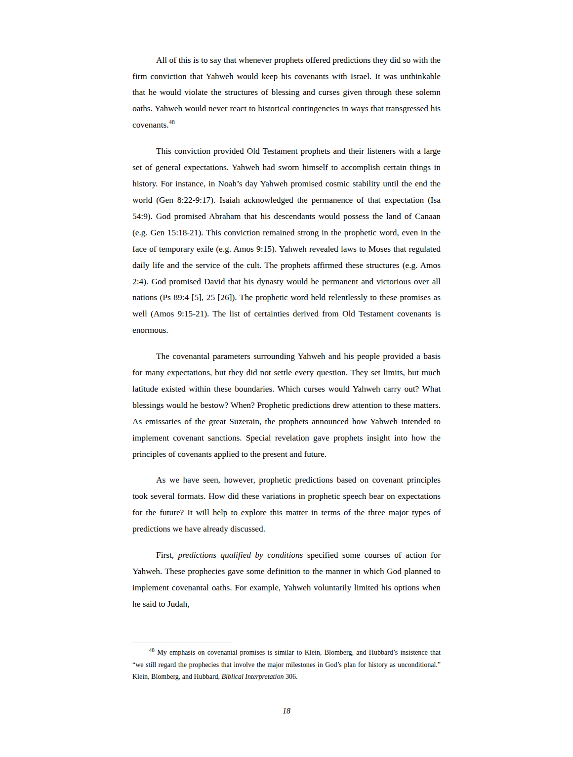All of this is to say that whenever prophets offered predictions they did so with the firm conviction that Yahweh would keep his covenants with Israel. It was unthinkable that he would violate the structures of blessing and curses given through these solemn oaths. Yahweh would never react to historical contingencies in ways that transgressed his covenants.48
This conviction provided Old Testament prophets and their listeners with a large set of general expectations. Yahweh had sworn himself to accomplish certain things in history. For instance, in Noah’s day Yahweh promised cosmic stability until the end the world (Gen 8:22-9:17). Isaiah acknowledged the permanence of that expectation (Isa 54:9). God promised Abraham that his descendants would possess the land of Canaan (e.g. Gen 15:18-21). This conviction remained strong in the prophetic word, even in the face of temporary exile (e.g. Amos 9:15). Yahweh revealed laws to Moses that regulated daily life and the service of the cult. The prophets affirmed these structures (e.g. Amos 2:4). God promised David that his dynasty would be permanent and victorious over all nations (Ps 89:4 [5], 25 [26]). The prophetic word held relentlessly to these promises as well (Amos 9:15-21). The list of certainties derived from Old Testament covenants is enormous.
The covenantal parameters surrounding Yahweh and his people provided a basis for many expectations, but they did not settle every question. They set limits, but much latitude existed within these boundaries. Which curses would Yahweh carry out? What blessings would he bestow? When? Prophetic predictions drew attention to these matters. As emissaries of the great Suzerain, the prophets announced how Yahweh intended to implement covenant sanctions. Special revelation gave prophets insight into how the principles of covenants applied to the present and future.
As we have seen, however, prophetic predictions based on covenant principles took several formats. How did these variations in prophetic speech bear on expectations for the future? It will help to explore this matter in terms of the three major types of predictions we have already discussed.
First, predictions qualified by conditions specified some courses of action for Yahweh. These prophecies gave some definition to the manner in which God planned to implement covenantal oaths. For example, Yahweh voluntarily limited his options when he said to Judah,
48 My emphasis on covenantal promises is similar to Klein, Blomberg, and Hubbard’s insistence that “we still regard the prophecies that involve the major milestones in God’s plan for history as unconditional.” Klein, Blomberg, and Hubbard, Biblical Interpretation 306.
18